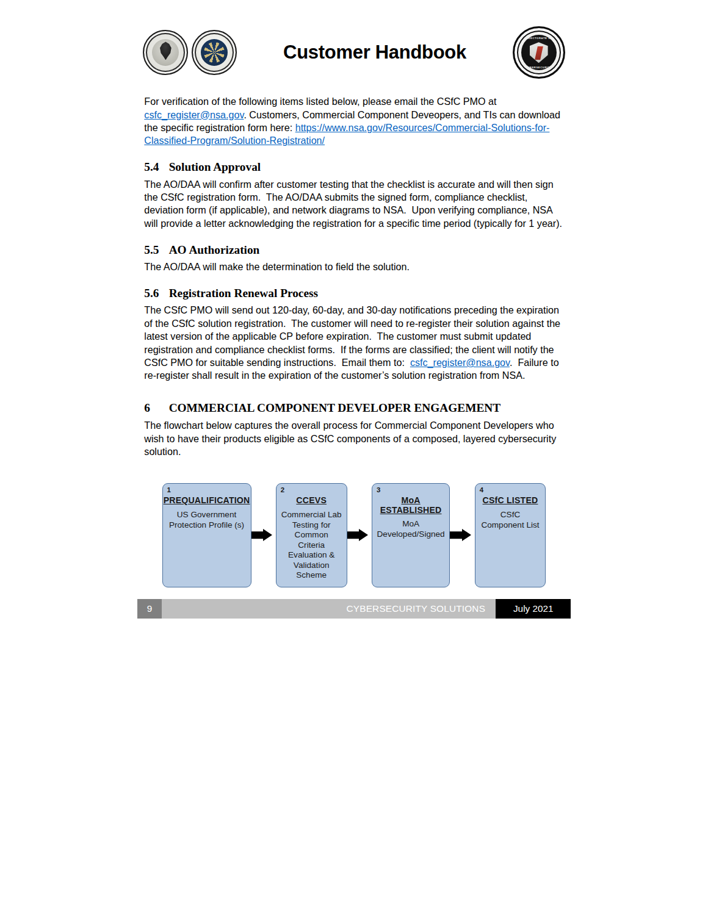Customer Handbook
Directorate of
Cybersecurity
For verification of the following items listed below, please email the CSfC PMO at csfc_register@nsa.gov. Customers, Commercial Component Deveopers, and TIs can download the specific registration form here: https://www.nsa.gov/Resources/Commercial-Solutions-for-Classified-Program/Solution-Registration/
5.4 Solution Approval
The AO/DAA will confirm after customer testing that the checklist is accurate and will then sign the CSfC registration form. The AO/DAA submits the signed form, compliance checklist, deviation form (if applicable), and network diagrams to NSA. Upon verifying compliance, NSA will provide a letter acknowledging the registration for a specific time period (typically for 1 year).
5.5 AO Authorization
The AO/DAA will make the determination to field the solution.
5.6 Registration Renewal Process
The CSfC PMO will send out 120-day, 60-day, and 30-day notifications preceding the expiration of the CSfC solution registration. The customer will need to re-register their solution against the latest version of the applicable CP before expiration. The customer must submit updated registration and compliance checklist forms. If the forms are classified; the client will notify the CSfC PMO for suitable sending instructions. Email them to: csfc_register@nsa.gov. Failure to re-register shall result in the expiration of the customer’s solution registration from NSA.
6 Commercial Component Developer Engagement
The flowchart below captures the overall process for Commercial Component Developers who wish to have their products eligible as CSfC components of a composed, layered cybersecurity solution.
1
PREQUALIFICATION
US Government
Protection Profile (s)
2
CCEVS
Commercial Lab
Testing for Common
Criteria Evaluation &
Validation Scheme
3
MoA
ESTABLISHED
MoA
Developed/Signed
4
CSfC LISTED
CSfC Component List
9
CYBERSECURITY SOLUTIONS
July 2021